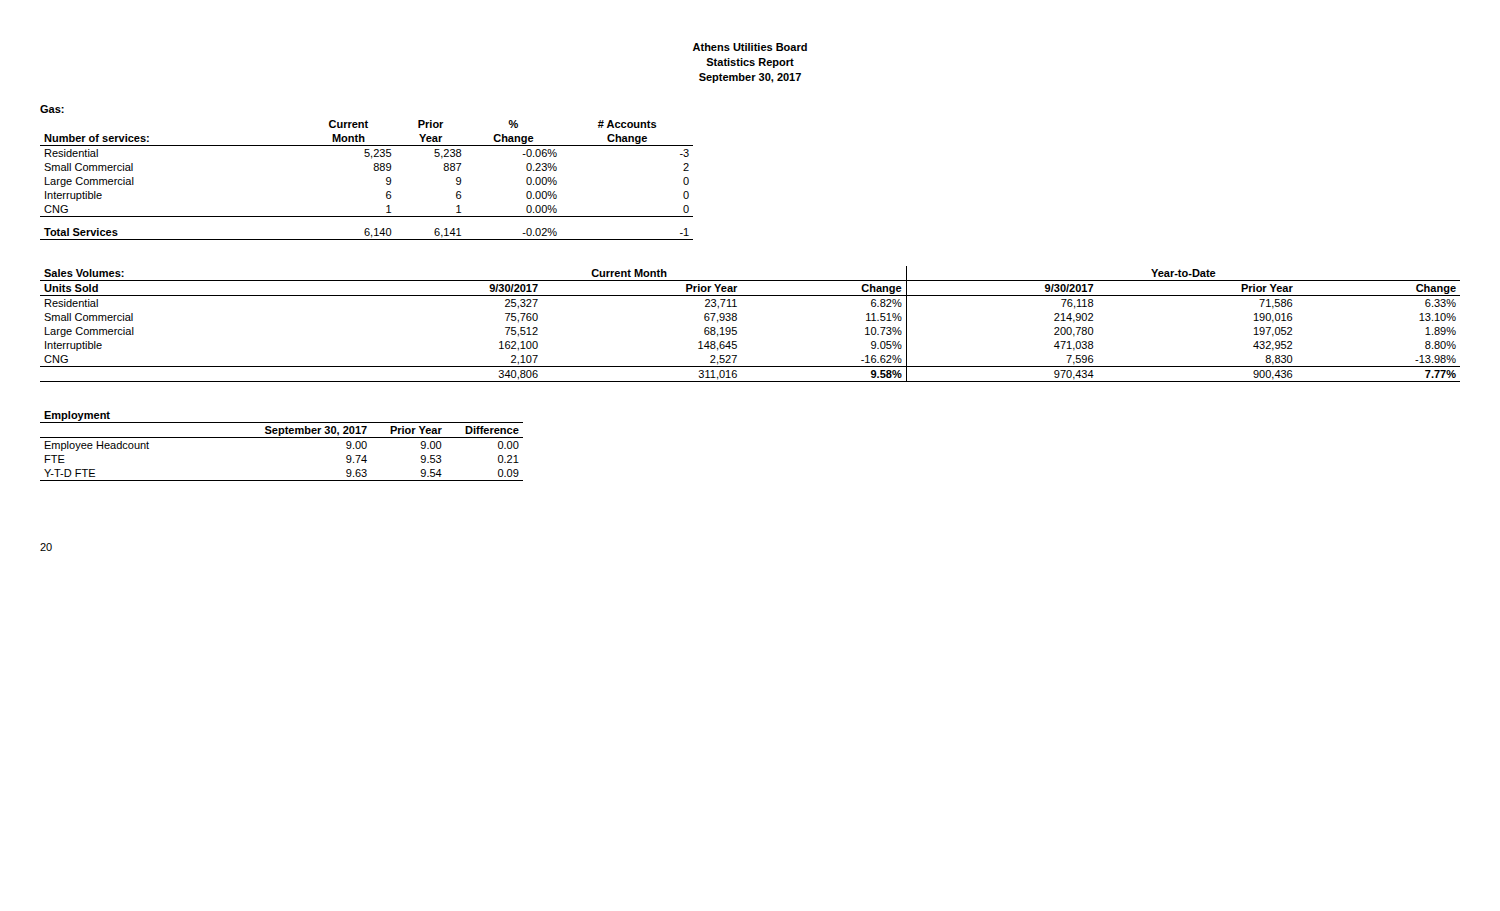Athens Utilities Board
Statistics Report
September 30, 2017
Gas:
| | Current | Prior | % | # Accounts |
| --- | --- | --- | --- | --- |
| Number of services: | Month | Year | Change | Change |
| Residential | 5,235 | 5,238 | -0.06% | -3 |
| Small Commercial | 889 | 887 | 0.23% | 2 |
| Large Commercial | 9 | 9 | 0.00% | 0 |
| Interruptible | 6 | 6 | 0.00% | 0 |
| CNG | 1 | 1 | 0.00% | 0 |
| Total Services | 6,140 | 6,141 | -0.02% | -1 |
| Sales Volumes: | Current Month | Year-to-Date |
| --- | --- | --- |
| Units Sold | 9/30/2017 | Prior Year | Change | 9/30/2017 | Prior Year | Change |
| Residential | 25,327 | 23,711 | 6.82% | 76,118 | 71,586 | 6.33% |
| Small Commercial | 75,760 | 67,938 | 11.51% | 214,902 | 190,016 | 13.10% |
| Large Commercial | 75,512 | 68,195 | 10.73% | 200,780 | 197,052 | 1.89% |
| Interruptible | 162,100 | 148,645 | 9.05% | 471,038 | 432,952 | 8.80% |
| CNG | 2,107 | 2,527 | -16.62% | 7,596 | 8,830 | -13.98% |
| | 340,806 | 311,016 | 9.58% | 970,434 | 900,436 | 7.77% |
| Employment | | | |
| --- | --- | --- | --- |
| | September 30, 2017 | Prior Year | Difference |
| Employee Headcount | 9.00 | 9.00 | 0.00 |
| FTE | 9.74 | 9.53 | 0.21 |
| Y-T-D FTE | 9.63 | 9.54 | 0.09 |
20